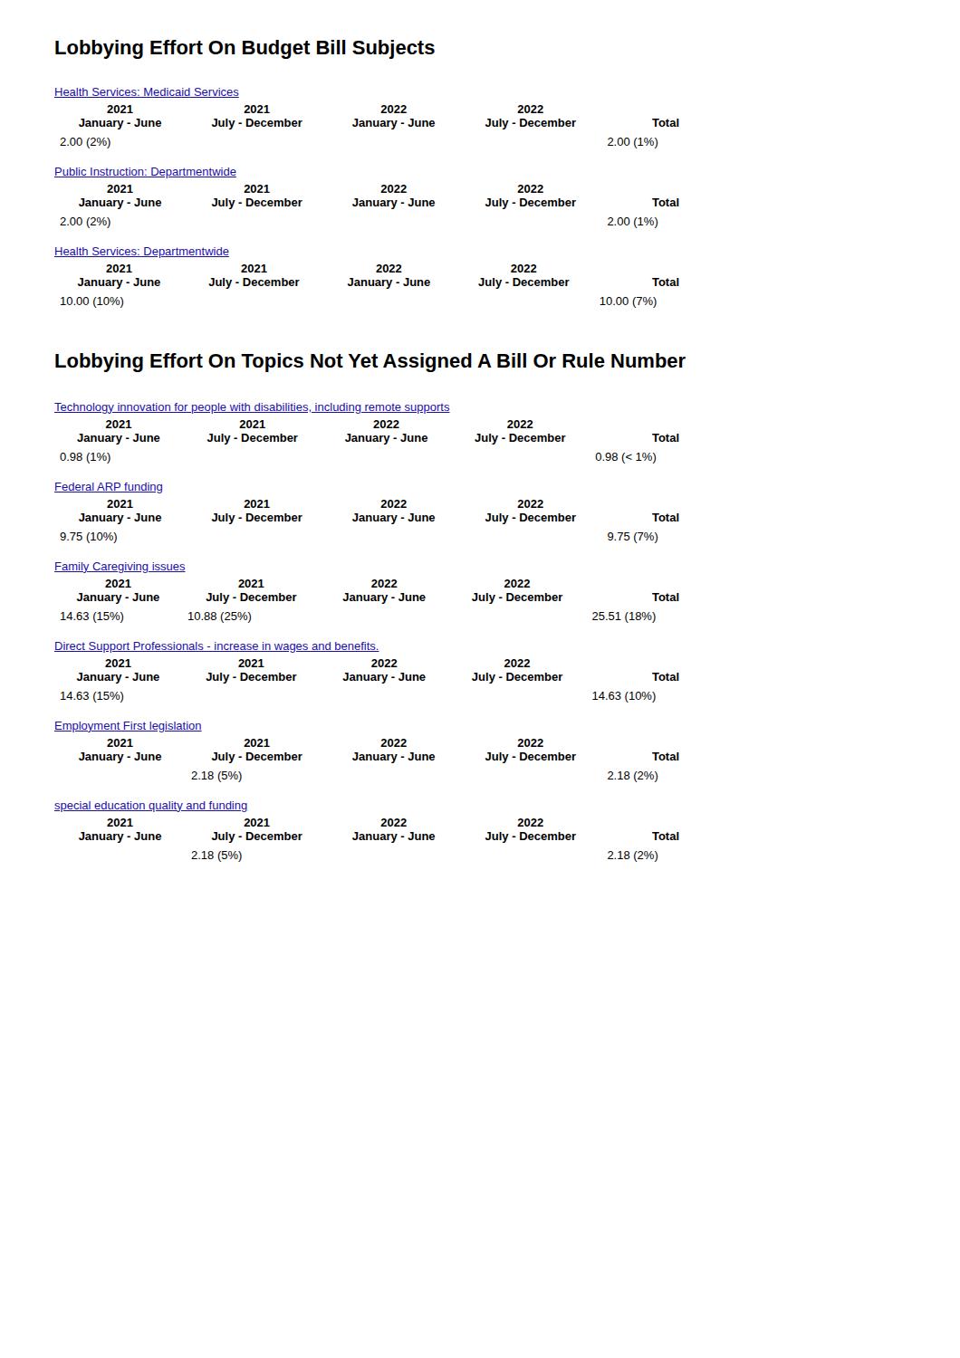Lobbying Effort On Budget Bill Subjects
Health Services: Medicaid Services
| 2021 January - June | 2021 July - December | 2022 January - June | 2022 July - December | Total |
| --- | --- | --- | --- | --- |
| 2.00 (2%) | | | | 2.00 (1%) |
Public Instruction: Departmentwide
| 2021 January - June | 2021 July - December | 2022 January - June | 2022 July - December | Total |
| --- | --- | --- | --- | --- |
| 2.00 (2%) | | | | 2.00 (1%) |
Health Services: Departmentwide
| 2021 January - June | 2021 July - December | 2022 January - June | 2022 July - December | Total |
| --- | --- | --- | --- | --- |
| 10.00 (10%) | | | | 10.00 (7%) |
Lobbying Effort On Topics Not Yet Assigned A Bill Or Rule Number
Technology innovation for people with disabilities, including remote supports
| 2021 January - June | 2021 July - December | 2022 January - June | 2022 July - December | Total |
| --- | --- | --- | --- | --- |
| 0.98 (1%) | | | | 0.98 (< 1%) |
Federal ARP funding
| 2021 January - June | 2021 July - December | 2022 January - June | 2022 July - December | Total |
| --- | --- | --- | --- | --- |
| 9.75 (10%) | | | | 9.75 (7%) |
Family Caregiving issues
| 2021 January - June | 2021 July - December | 2022 January - June | 2022 July - December | Total |
| --- | --- | --- | --- | --- |
| 14.63 (15%) | 10.88 (25%) | | | 25.51 (18%) |
Direct Support Professionals - increase in wages and benefits.
| 2021 January - June | 2021 July - December | 2022 January - June | 2022 July - December | Total |
| --- | --- | --- | --- | --- |
| 14.63 (15%) | | | | 14.63 (10%) |
Employment First legislation
| 2021 January - June | 2021 July - December | 2022 January - June | 2022 July - December | Total |
| --- | --- | --- | --- | --- |
| | 2.18 (5%) | | | 2.18 (2%) |
special education quality and funding
| 2021 January - June | 2021 July - December | 2022 January - June | 2022 July - December | Total |
| --- | --- | --- | --- | --- |
| | 2.18 (5%) | | | 2.18 (2%) |